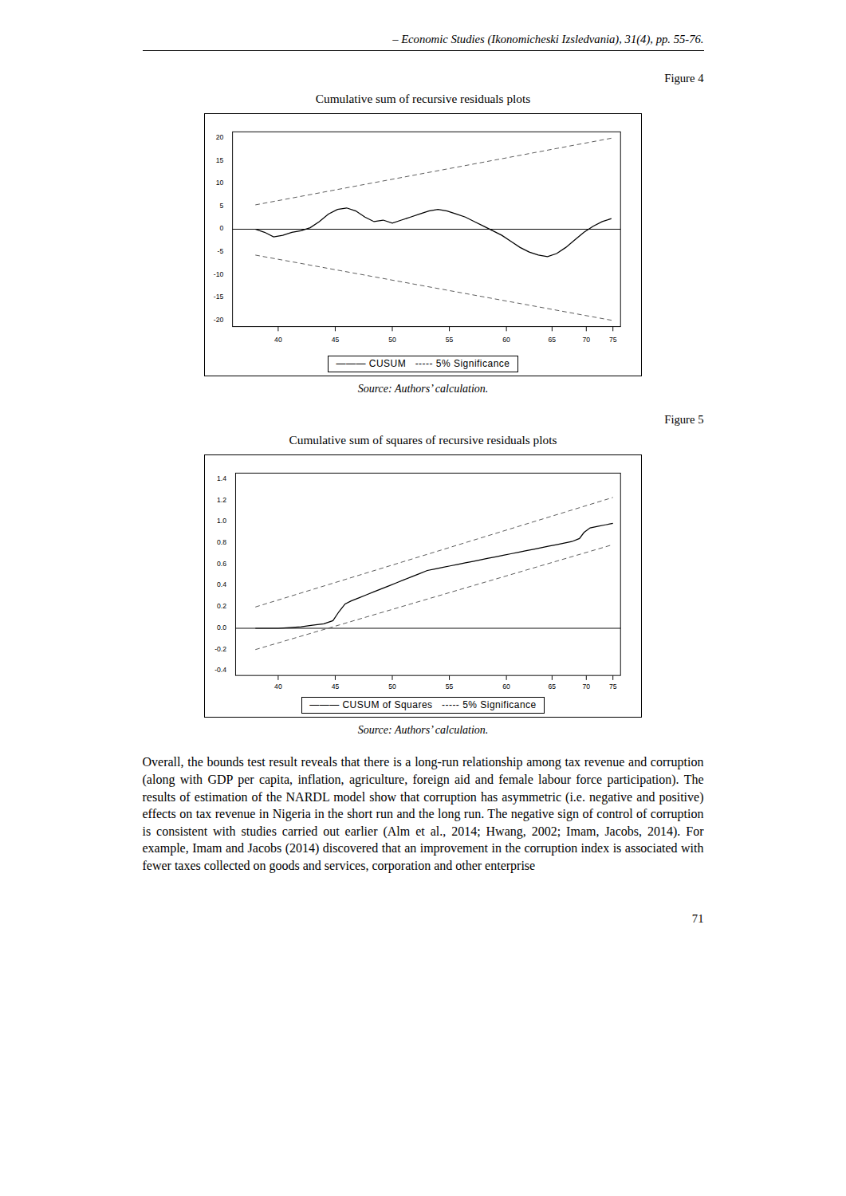– Economic Studies (Ikonomicheski Izsledvania), 31(4), pp. 55-76.
Figure 4
Cumulative sum of recursive residuals plots
20 15 10 5 0 -5 -10 -15 -20 40 45 50 55 60 65 70 75
——— CUSUM ----- 5% Significance
Source: Authors’ calculation.
Figure 5
Cumulative sum of squares of recursive residuals plots
1.4 1.2 1.0 0.8 0.6 0.4 0.2 0.0 -0.2 -0.4 40 45 50 55 60 65 70 75
——— CUSUM of Squares ----- 5% Significance
Source: Authors’ calculation.
Overall, the bounds test result reveals that there is a long-run relationship among tax revenue and corruption (along with GDP per capita, inflation, agriculture, foreign aid and female labour force participation). The results of estimation of the NARDL model show that corruption has asymmetric (i.e. negative and positive) effects on tax revenue in Nigeria in the short run and the long run. The negative sign of control of corruption is consistent with studies carried out earlier (Alm et al., 2014; Hwang, 2002; Imam, Jacobs, 2014). For example, Imam and Jacobs (2014) discovered that an improvement in the corruption index is associated with fewer taxes collected on goods and services, corporation and other enterprise
71